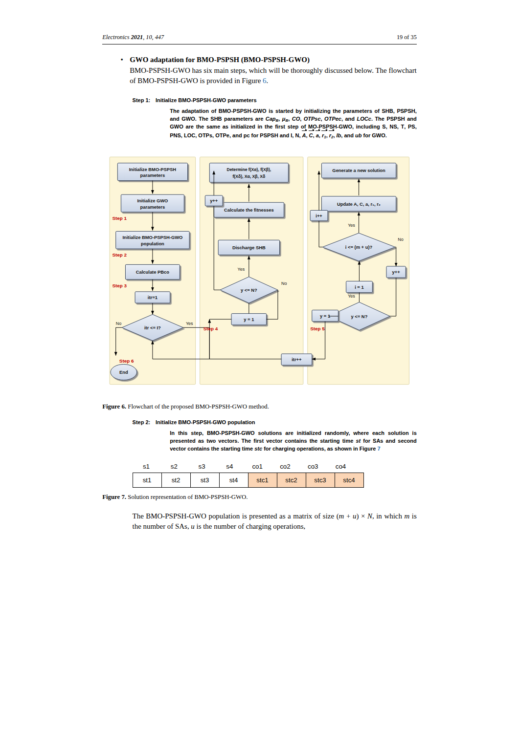Electronics 2021, 10, 447
19 of 35
•
GWO adaptation for BMO-PSPSH (BMO-PSPSH-GWO)
BMO-PSPSH-GWO has six main steps, which will be thoroughly discussed below. The flowchart of BMO-PSPSH-GWO is provided in Figure 6.
Step 1:
Initialize BMO-PSPSH-GWO parameters
The adaptation of BMO-PSPSH-GWO is started by initializing the parameters of SHB, PSPSH, and GWO. The SHB parameters are CapB, μB, CO, OTPsc, OTPec, and LOCc. The PSPSH and GWO are the same as initialized in the first step of MO-PSPSH-GWO, including S, NS, T, PS, PNS, LOC, OTPs, OTPe, and pc for PSPSH and I, N, A, C, a, r1, r2, lb, and ub for GWO.
Initialize BMO-PSPSH parameters Initialize GWO parameters Step 1 Initialize BMO-PSPSH-GWO population Step 2 Calculate PBco Step 3 itr=1 itr <= I? No Yes Step 6 End Determine f(Xα), f(Xβ), f(Xδ), Xα, Xβ, Xδ Calculate the fitnesses Discharge SHB y <= N? Yes No y++ y = 1 Step 4 Generate a new solution Update A, C, a, r₁, r₂ i <= (m + u)? Yes No i++ y++ i = 1 y <= N? Yes y = 1 Step 5 itr++
Figure 6. Flowchart of the proposed BMO-PSPSH-GWO method.
Step 2:
Initialize BMO-PSPSH-GWO population
In this step, BMO-PSPSH-GWO solutions are initialized randomly, where each solution is presented as two vectors. The first vector contains the starting time st for SAs and second vector contains the starting time stc for charging operations, as shown in Figure 7
s1 s2 s3 s4 co1 co2 co3 co4
| st1 | st2 | st3 | st4 | stc1 | stc2 | stc3 | stc4 |
Figure 7. Solution representation of BMO-PSPSH-GWO.
The BMO-PSPSH-GWO population is presented as a matrix of size (m + u) × N, in which m is the number of SAs, u is the number of charging operations,